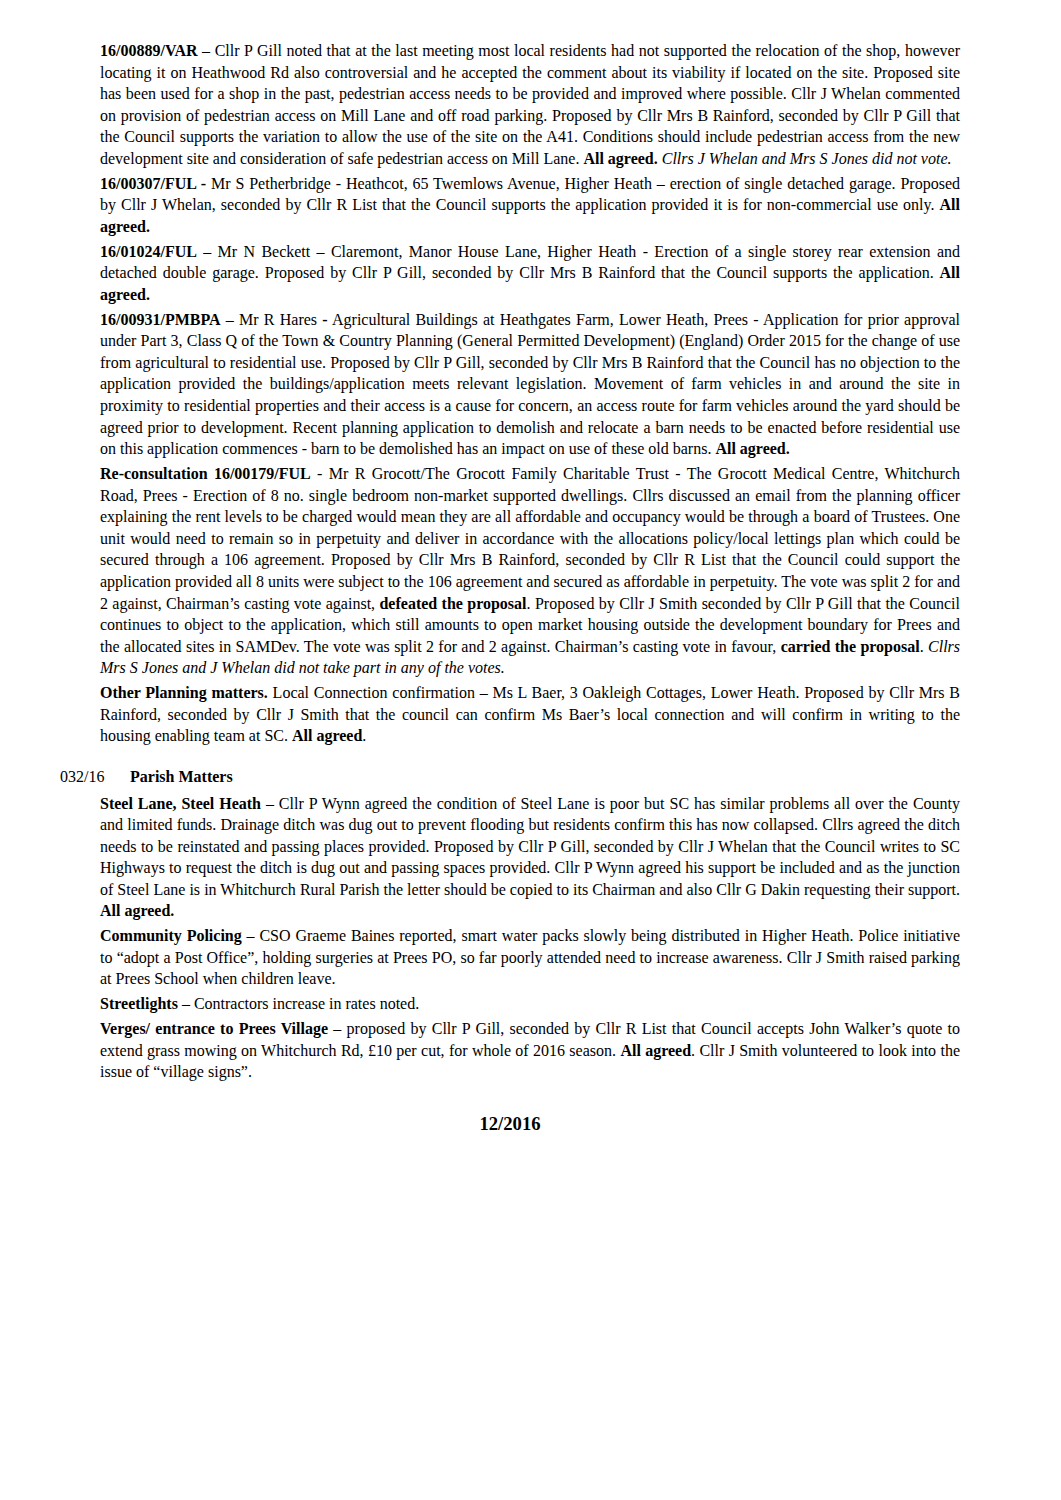16/00889/VAR – Cllr P Gill noted that at the last meeting most local residents had not supported the relocation of the shop, however locating it on Heathwood Rd also controversial and he accepted the comment about its viability if located on the site. Proposed site has been used for a shop in the past, pedestrian access needs to be provided and improved where possible. Cllr J Whelan commented on provision of pedestrian access on Mill Lane and off road parking. Proposed by Cllr Mrs B Rainford, seconded by Cllr P Gill that the Council supports the variation to allow the use of the site on the A41. Conditions should include pedestrian access from the new development site and consideration of safe pedestrian access on Mill Lane. All agreed. Cllrs J Whelan and Mrs S Jones did not vote.
16/00307/FUL - Mr S Petherbridge - Heathcot, 65 Twemlows Avenue, Higher Heath – erection of single detached garage. Proposed by Cllr J Whelan, seconded by Cllr R List that the Council supports the application provided it is for non-commercial use only. All agreed.
16/01024/FUL – Mr N Beckett – Claremont, Manor House Lane, Higher Heath - Erection of a single storey rear extension and detached double garage. Proposed by Cllr P Gill, seconded by Cllr Mrs B Rainford that the Council supports the application. All agreed.
16/00931/PMBPA – Mr R Hares - Agricultural Buildings at Heathgates Farm, Lower Heath, Prees - Application for prior approval under Part 3, Class Q of the Town & Country Planning (General Permitted Development) (England) Order 2015 for the change of use from agricultural to residential use. Proposed by Cllr P Gill, seconded by Cllr Mrs B Rainford that the Council has no objection to the application provided the buildings/application meets relevant legislation. Movement of farm vehicles in and around the site in proximity to residential properties and their access is a cause for concern, an access route for farm vehicles around the yard should be agreed prior to development. Recent planning application to demolish and relocate a barn needs to be enacted before residential use on this application commences - barn to be demolished has an impact on use of these old barns. All agreed.
Re-consultation 16/00179/FUL - Mr R Grocott/The Grocott Family Charitable Trust - The Grocott Medical Centre, Whitchurch Road, Prees - Erection of 8 no. single bedroom non-market supported dwellings. Cllrs discussed an email from the planning officer explaining the rent levels to be charged would mean they are all affordable and occupancy would be through a board of Trustees. One unit would need to remain so in perpetuity and deliver in accordance with the allocations policy/local lettings plan which could be secured through a 106 agreement. Proposed by Cllr Mrs B Rainford, seconded by Cllr R List that the Council could support the application provided all 8 units were subject to the 106 agreement and secured as affordable in perpetuity. The vote was split 2 for and 2 against, Chairman’s casting vote against, defeated the proposal. Proposed by Cllr J Smith seconded by Cllr P Gill that the Council continues to object to the application, which still amounts to open market housing outside the development boundary for Prees and the allocated sites in SAMDev. The vote was split 2 for and 2 against. Chairman’s casting vote in favour, carried the proposal. Cllrs Mrs S Jones and J Whelan did not take part in any of the votes.
Other Planning matters. Local Connection confirmation – Ms L Baer, 3 Oakleigh Cottages, Lower Heath. Proposed by Cllr Mrs B Rainford, seconded by Cllr J Smith that the council can confirm Ms Baer’s local connection and will confirm in writing to the housing enabling team at SC. All agreed.
032/16 Parish Matters
Steel Lane, Steel Heath – Cllr P Wynn agreed the condition of Steel Lane is poor but SC has similar problems all over the County and limited funds. Drainage ditch was dug out to prevent flooding but residents confirm this has now collapsed. Cllrs agreed the ditch needs to be reinstated and passing places provided. Proposed by Cllr P Gill, seconded by Cllr J Whelan that the Council writes to SC Highways to request the ditch is dug out and passing spaces provided. Cllr P Wynn agreed his support be included and as the junction of Steel Lane is in Whitchurch Rural Parish the letter should be copied to its Chairman and also Cllr G Dakin requesting their support. All agreed.
Community Policing – CSO Graeme Baines reported, smart water packs slowly being distributed in Higher Heath. Police initiative to “adopt a Post Office”, holding surgeries at Prees PO, so far poorly attended need to increase awareness. Cllr J Smith raised parking at Prees School when children leave.
Streetlights – Contractors increase in rates noted.
Verges/ entrance to Prees Village – proposed by Cllr P Gill, seconded by Cllr R List that Council accepts John Walker’s quote to extend grass mowing on Whitchurch Rd, £10 per cut, for whole of 2016 season. All agreed. Cllr J Smith volunteered to look into the issue of “village signs”.
12/2016